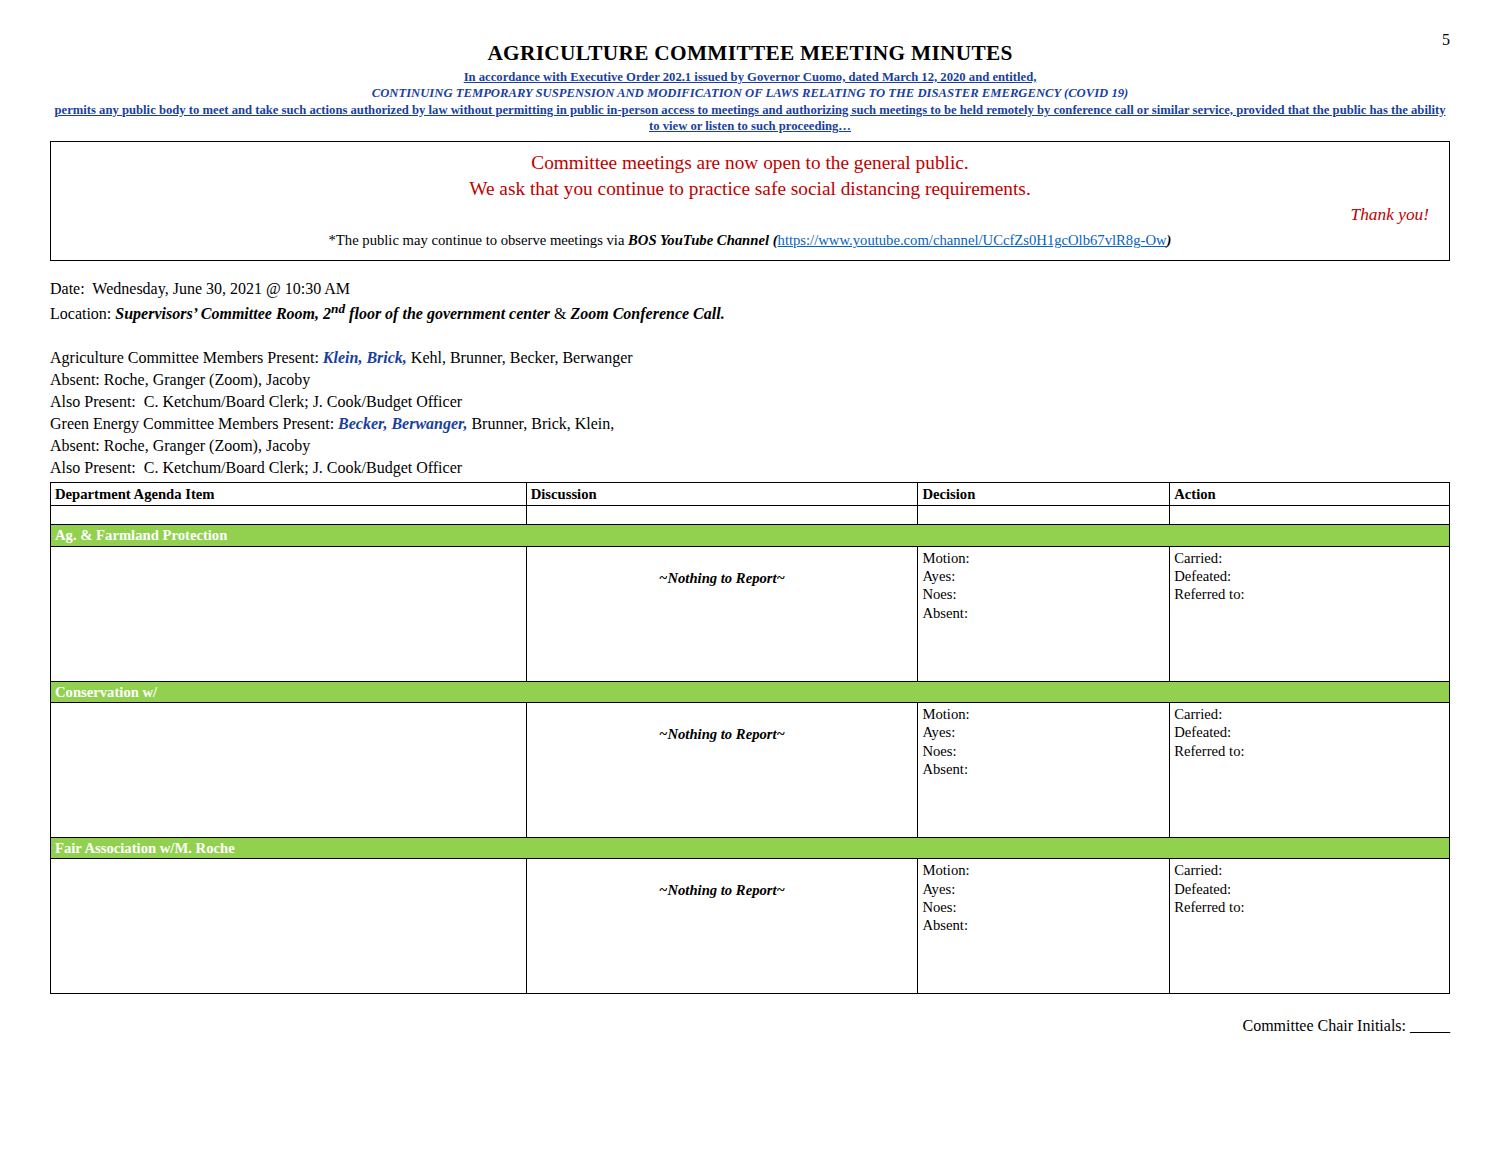5
AGRICULTURE COMMITTEE MEETING MINUTES
In accordance with Executive Order 202.1 issued by Governor Cuomo, dated March 12, 2020 and entitled,
CONTINUING TEMPORARY SUSPENSION AND MODIFICATION OF LAWS RELATING TO THE DISASTER EMERGENCY (COVID 19)
permits any public body to meet and take such actions authorized by law without permitting in public in-person access to meetings and authorizing such meetings to be held remotely by conference call or similar service, provided that the public has the ability to view or listen to such proceeding…
Committee meetings are now open to the general public.
We ask that you continue to practice safe social distancing requirements.
Thank you!
*The public may continue to observe meetings via BOS YouTube Channel (https://www.youtube.com/channel/UCcfZs0H1gcOlb67vlR8g-Ow)
Date: Wednesday, June 30, 2021 @ 10:30 AM
Location: Supervisors’ Committee Room, 2nd floor of the government center & Zoom Conference Call.
Agriculture Committee Members Present: Klein, Brick, Kehl, Brunner, Becker, Berwanger
Absent: Roche, Granger (Zoom), Jacoby
Also Present: C. Ketchum/Board Clerk; J. Cook/Budget Officer
Green Energy Committee Members Present: Becker, Berwanger, Brunner, Brick, Klein,
Absent: Roche, Granger (Zoom), Jacoby
Also Present: C. Ketchum/Board Clerk; J. Cook/Budget Officer
| Department Agenda Item | Discussion | Decision | Action |
| --- | --- | --- | --- |
| Ag. & Farmland Protection |
| | ~Nothing to Report~ | Motion: Ayes: Noes: Absent: | Carried: Defeated: Referred to: |
| Conservation w/ |
| | ~Nothing to Report~ | Motion: Ayes: Noes: Absent: | Carried: Defeated: Referred to: |
| Fair Association w/M. Roche |
| | ~Nothing to Report~ | Motion: Ayes: Noes: Absent: | Carried: Defeated: Referred to: |
Committee Chair Initials: _____